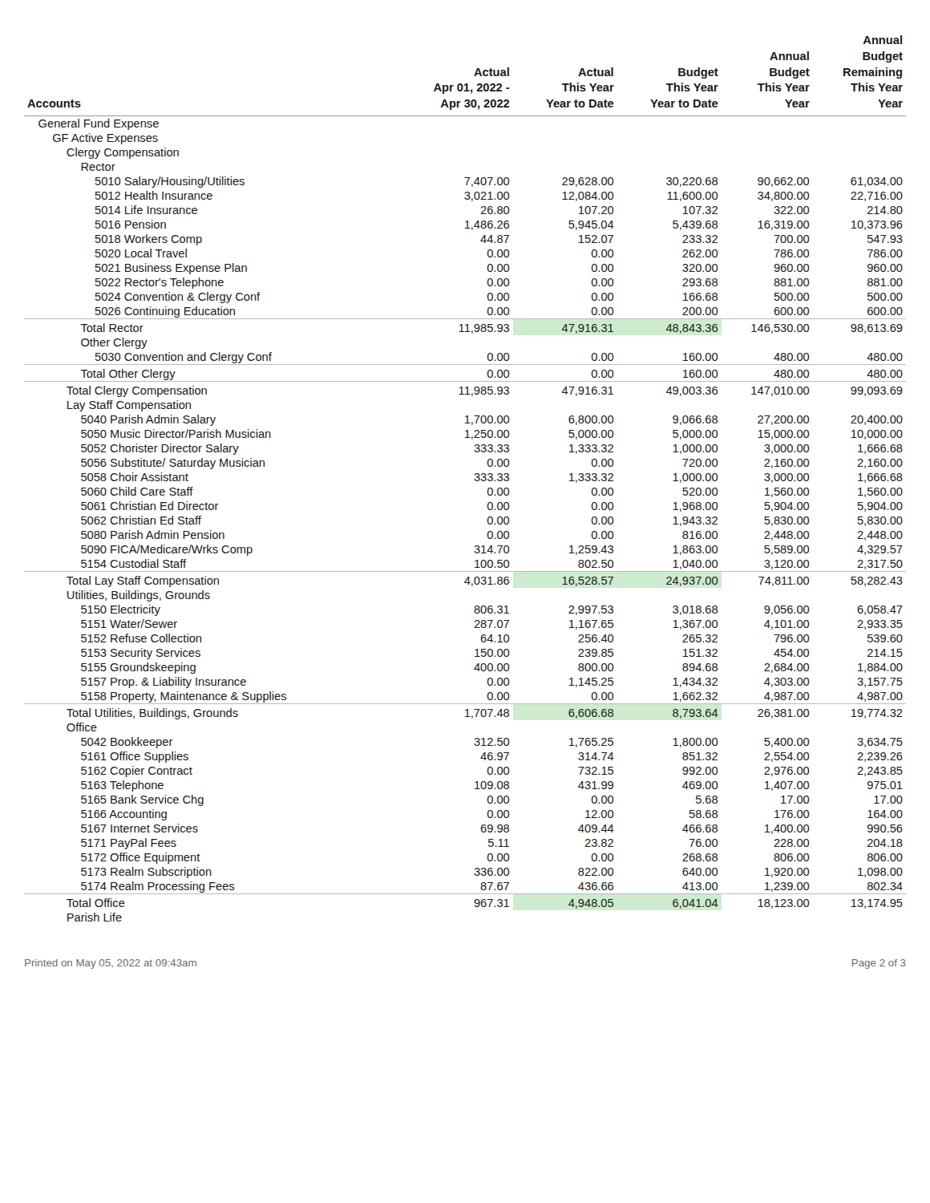| Accounts | Actual Apr 01, 2022 - Apr 30, 2022 | Actual This Year Year to Date | Budget This Year Year to Date | Annual Budget This Year Year | Annual Budget Remaining This Year Year |
| --- | --- | --- | --- | --- | --- |
| General Fund Expense | | | | | |
| GF Active Expenses | | | | | |
| Clergy Compensation | | | | | |
| Rector | | | | | |
| 5010 Salary/Housing/Utilities | 7,407.00 | 29,628.00 | 30,220.68 | 90,662.00 | 61,034.00 |
| 5012 Health Insurance | 3,021.00 | 12,084.00 | 11,600.00 | 34,800.00 | 22,716.00 |
| 5014 Life Insurance | 26.80 | 107.20 | 107.32 | 322.00 | 214.80 |
| 5016 Pension | 1,486.26 | 5,945.04 | 5,439.68 | 16,319.00 | 10,373.96 |
| 5018 Workers Comp | 44.87 | 152.07 | 233.32 | 700.00 | 547.93 |
| 5020 Local Travel | 0.00 | 0.00 | 262.00 | 786.00 | 786.00 |
| 5021 Business Expense Plan | 0.00 | 0.00 | 320.00 | 960.00 | 960.00 |
| 5022 Rector's Telephone | 0.00 | 0.00 | 293.68 | 881.00 | 881.00 |
| 5024 Convention & Clergy Conf | 0.00 | 0.00 | 166.68 | 500.00 | 500.00 |
| 5026 Continuing Education | 0.00 | 0.00 | 200.00 | 600.00 | 600.00 |
| Total Rector | 11,985.93 | 47,916.31 | 48,843.36 | 146,530.00 | 98,613.69 |
| Other Clergy | | | | | |
| 5030 Convention and Clergy Conf | 0.00 | 0.00 | 160.00 | 480.00 | 480.00 |
| Total Other Clergy | 0.00 | 0.00 | 160.00 | 480.00 | 480.00 |
| Total Clergy Compensation | 11,985.93 | 47,916.31 | 49,003.36 | 147,010.00 | 99,093.69 |
| Lay Staff Compensation | | | | | |
| 5040 Parish Admin Salary | 1,700.00 | 6,800.00 | 9,066.68 | 27,200.00 | 20,400.00 |
| 5050 Music Director/Parish Musician | 1,250.00 | 5,000.00 | 5,000.00 | 15,000.00 | 10,000.00 |
| 5052 Chorister Director Salary | 333.33 | 1,333.32 | 1,000.00 | 3,000.00 | 1,666.68 |
| 5056 Substitute/ Saturday Musician | 0.00 | 0.00 | 720.00 | 2,160.00 | 2,160.00 |
| 5058 Choir Assistant | 333.33 | 1,333.32 | 1,000.00 | 3,000.00 | 1,666.68 |
| 5060 Child Care Staff | 0.00 | 0.00 | 520.00 | 1,560.00 | 1,560.00 |
| 5061 Christian Ed Director | 0.00 | 0.00 | 1,968.00 | 5,904.00 | 5,904.00 |
| 5062 Christian Ed Staff | 0.00 | 0.00 | 1,943.32 | 5,830.00 | 5,830.00 |
| 5080 Parish Admin Pension | 0.00 | 0.00 | 816.00 | 2,448.00 | 2,448.00 |
| 5090 FICA/Medicare/Wrks Comp | 314.70 | 1,259.43 | 1,863.00 | 5,589.00 | 4,329.57 |
| 5154 Custodial Staff | 100.50 | 802.50 | 1,040.00 | 3,120.00 | 2,317.50 |
| Total Lay Staff Compensation | 4,031.86 | 16,528.57 | 24,937.00 | 74,811.00 | 58,282.43 |
| Utilities, Buildings, Grounds | | | | | |
| 5150 Electricity | 806.31 | 2,997.53 | 3,018.68 | 9,056.00 | 6,058.47 |
| 5151 Water/Sewer | 287.07 | 1,167.65 | 1,367.00 | 4,101.00 | 2,933.35 |
| 5152 Refuse Collection | 64.10 | 256.40 | 265.32 | 796.00 | 539.60 |
| 5153 Security Services | 150.00 | 239.85 | 151.32 | 454.00 | 214.15 |
| 5155 Groundskeeping | 400.00 | 800.00 | 894.68 | 2,684.00 | 1,884.00 |
| 5157 Prop. & Liability Insurance | 0.00 | 1,145.25 | 1,434.32 | 4,303.00 | 3,157.75 |
| 5158 Property, Maintenance & Supplies | 0.00 | 0.00 | 1,662.32 | 4,987.00 | 4,987.00 |
| Total Utilities, Buildings, Grounds | 1,707.48 | 6,606.68 | 8,793.64 | 26,381.00 | 19,774.32 |
| Office | | | | | |
| 5042 Bookkeeper | 312.50 | 1,765.25 | 1,800.00 | 5,400.00 | 3,634.75 |
| 5161 Office Supplies | 46.97 | 314.74 | 851.32 | 2,554.00 | 2,239.26 |
| 5162 Copier Contract | 0.00 | 732.15 | 992.00 | 2,976.00 | 2,243.85 |
| 5163 Telephone | 109.08 | 431.99 | 469.00 | 1,407.00 | 975.01 |
| 5165 Bank Service Chg | 0.00 | 0.00 | 5.68 | 17.00 | 17.00 |
| 5166 Accounting | 0.00 | 12.00 | 58.68 | 176.00 | 164.00 |
| 5167 Internet Services | 69.98 | 409.44 | 466.68 | 1,400.00 | 990.56 |
| 5171 PayPal Fees | 5.11 | 23.82 | 76.00 | 228.00 | 204.18 |
| 5172 Office Equipment | 0.00 | 0.00 | 268.68 | 806.00 | 806.00 |
| 5173 Realm Subscription | 336.00 | 822.00 | 640.00 | 1,920.00 | 1,098.00 |
| 5174 Realm Processing Fees | 87.67 | 436.66 | 413.00 | 1,239.00 | 802.34 |
| Total Office | 967.31 | 4,948.05 | 6,041.04 | 18,123.00 | 13,174.95 |
| Parish Life | | | | | |
Printed on May 05, 2022 at 09:43am Page 2 of 3